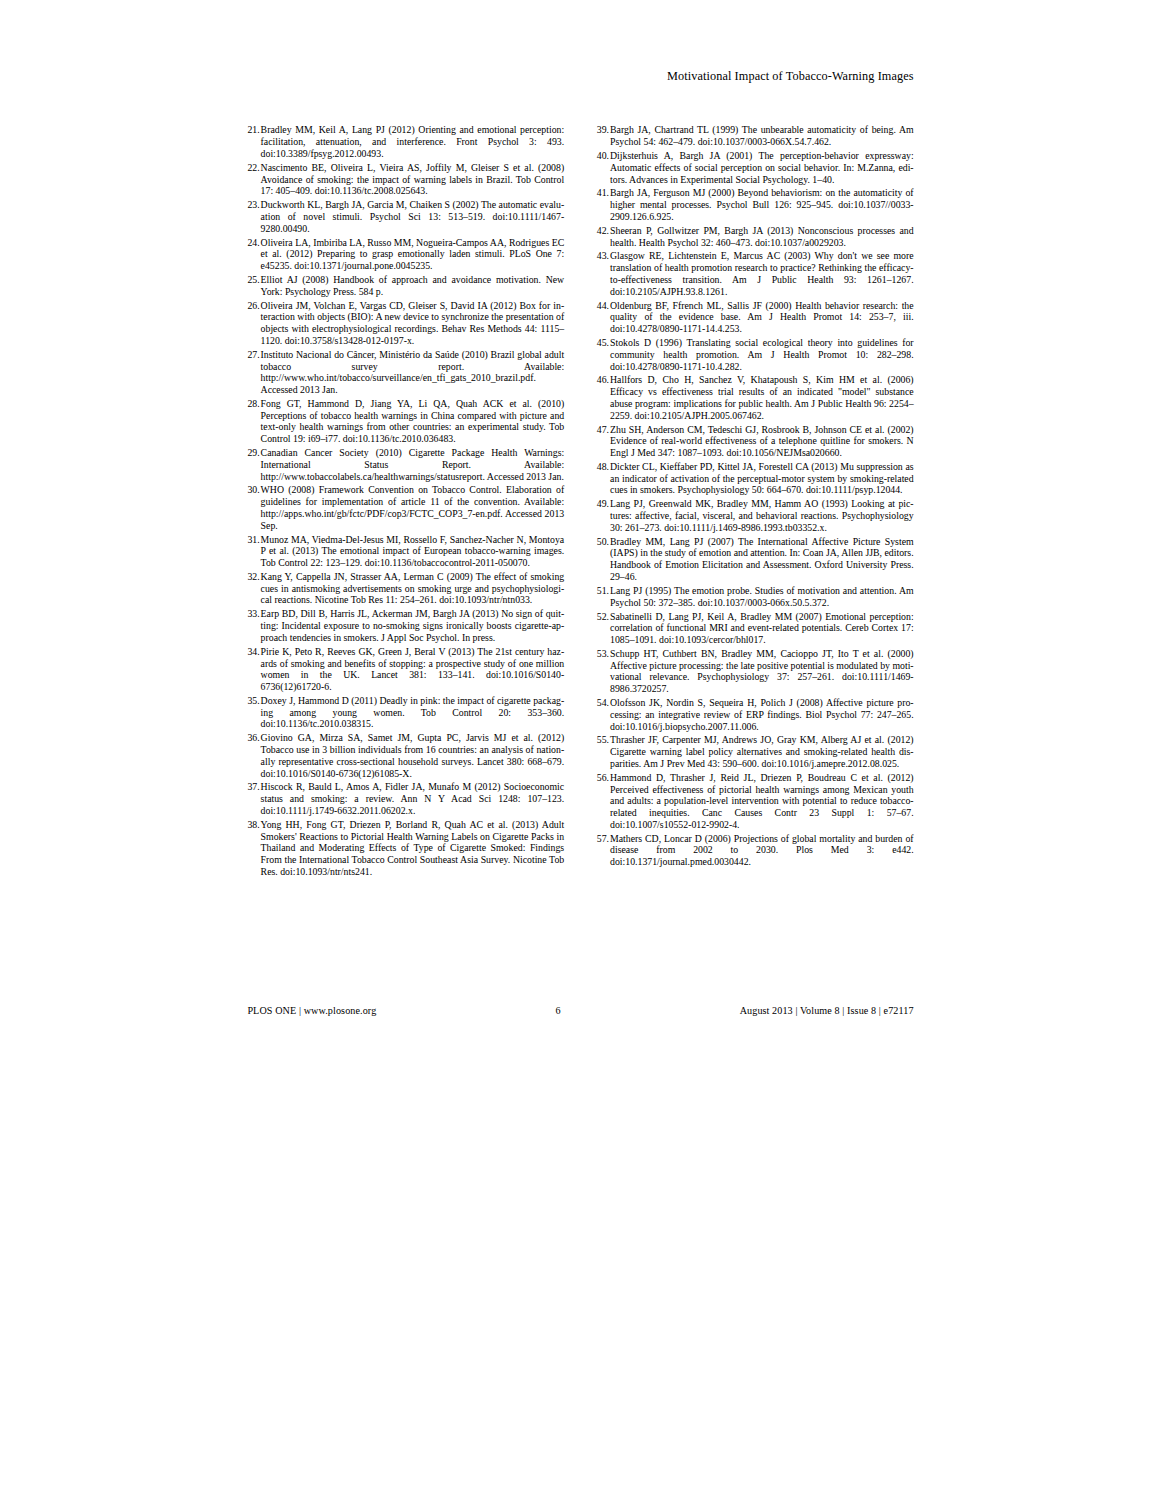Motivational Impact of Tobacco-Warning Images
21. Bradley MM, Keil A, Lang PJ (2012) Orienting and emotional perception: facilitation, attenuation, and interference. Front Psychol 3: 493. doi:10.3389/fpsyg.2012.00493.
22. Nascimento BE, Oliveira L, Vieira AS, Joffily M, Gleiser S et al. (2008) Avoidance of smoking: the impact of warning labels in Brazil. Tob Control 17: 405–409. doi:10.1136/tc.2008.025643.
23. Duckworth KL, Bargh JA, Garcia M, Chaiken S (2002) The automatic evaluation of novel stimuli. Psychol Sci 13: 513–519. doi:10.1111/1467-9280.00490.
24. Oliveira LA, Imbiriba LA, Russo MM, Nogueira-Campos AA, Rodrigues EC et al. (2012) Preparing to grasp emotionally laden stimuli. PLoS One 7: e45235. doi:10.1371/journal.pone.0045235.
25. Elliot AJ (2008) Handbook of approach and avoidance motivation. New York: Psychology Press. 584 p.
26. Oliveira JM, Volchan E, Vargas CD, Gleiser S, David IA (2012) Box for interaction with objects (BIO): A new device to synchronize the presentation of objects with electrophysiological recordings. Behav Res Methods 44: 1115–1120. doi:10.3758/s13428-012-0197-x.
27. Instituto Nacional do Câncer, Ministério da Saúde (2010) Brazil global adult tobacco survey report. Available: http://www.who.int/tobacco/surveillance/en_tfi_gats_2010_brazil.pdf. Accessed 2013 Jan.
28. Fong GT, Hammond D, Jiang YA, Li QA, Quah ACK et al. (2010) Perceptions of tobacco health warnings in China compared with picture and text-only health warnings from other countries: an experimental study. Tob Control 19: i69–i77. doi:10.1136/tc.2010.036483.
29. Canadian Cancer Society (2010) Cigarette Package Health Warnings: International Status Report. Available: http://www.tobaccolabels.ca/healthwarnings/statusreport. Accessed 2013 Jan.
30. WHO (2008) Framework Convention on Tobacco Control. Elaboration of guidelines for implementation of article 11 of the convention. Available: http://apps.who.int/gb/fctc/PDF/cop3/FCTC_COP3_7-en.pdf. Accessed 2013 Sep.
31. Munoz MA, Viedma-Del-Jesus MI, Rossello F, Sanchez-Nacher N, Montoya P et al. (2013) The emotional impact of European tobacco-warning images. Tob Control 22: 123–129. doi:10.1136/tobaccocontrol-2011-050070.
32. Kang Y, Cappella JN, Strasser AA, Lerman C (2009) The effect of smoking cues in antismoking advertisements on smoking urge and psychophysiological reactions. Nicotine Tob Res 11: 254–261. doi:10.1093/ntr/ntn033.
33. Earp BD, Dill B, Harris JL, Ackerman JM, Bargh JA (2013) No sign of quitting: Incidental exposure to no-smoking signs ironically boosts cigarette-approach tendencies in smokers. J Appl Soc Psychol. In press.
34. Pirie K, Peto R, Reeves GK, Green J, Beral V (2013) The 21st century hazards of smoking and benefits of stopping: a prospective study of one million women in the UK. Lancet 381: 133–141. doi:10.1016/S0140-6736(12)61720-6.
35. Doxey J, Hammond D (2011) Deadly in pink: the impact of cigarette packaging among young women. Tob Control 20: 353–360. doi:10.1136/tc.2010.038315.
36. Giovino GA, Mirza SA, Samet JM, Gupta PC, Jarvis MJ et al. (2012) Tobacco use in 3 billion individuals from 16 countries: an analysis of nationally representative cross-sectional household surveys. Lancet 380: 668–679. doi:10.1016/S0140-6736(12)61085-X.
37. Hiscock R, Bauld L, Amos A, Fidler JA, Munafo M (2012) Socioeconomic status and smoking: a review. Ann N Y Acad Sci 1248: 107–123. doi:10.1111/j.1749-6632.2011.06202.x.
38. Yong HH, Fong GT, Driezen P, Borland R, Quah AC et al. (2013) Adult Smokers' Reactions to Pictorial Health Warning Labels on Cigarette Packs in Thailand and Moderating Effects of Type of Cigarette Smoked: Findings From the International Tobacco Control Southeast Asia Survey. Nicotine Tob Res. doi:10.1093/ntr/nts241.
39. Bargh JA, Chartrand TL (1999) The unbearable automaticity of being. Am Psychol 54: 462–479. doi:10.1037/0003-066X.54.7.462.
40. Dijksterhuis A, Bargh JA (2001) The perception-behavior expressway: Automatic effects of social perception on social behavior. In: M.Zanna, editors. Advances in Experimental Social Psychology. 1–40.
41. Bargh JA, Ferguson MJ (2000) Beyond behaviorism: on the automaticity of higher mental processes. Psychol Bull 126: 925–945. doi:10.1037//0033-2909.126.6.925.
42. Sheeran P, Gollwitzer PM, Bargh JA (2013) Nonconscious processes and health. Health Psychol 32: 460–473. doi:10.1037/a0029203.
43. Glasgow RE, Lichtenstein E, Marcus AC (2003) Why don't we see more translation of health promotion research to practice? Rethinking the efficacy-to-effectiveness transition. Am J Public Health 93: 1261–1267. doi:10.2105/AJPH.93.8.1261.
44. Oldenburg BF, Ffrench ML, Sallis JF (2000) Health behavior research: the quality of the evidence base. Am J Health Promot 14: 253–7, iii. doi:10.4278/0890-1171-14.4.253.
45. Stokols D (1996) Translating social ecological theory into guidelines for community health promotion. Am J Health Promot 10: 282–298. doi:10.4278/0890-1171-10.4.282.
46. Hallfors D, Cho H, Sanchez V, Khatapoush S, Kim HM et al. (2006) Efficacy vs effectiveness trial results of an indicated "model" substance abuse program: implications for public health. Am J Public Health 96: 2254–2259. doi:10.2105/AJPH.2005.067462.
47. Zhu SH, Anderson CM, Tedeschi GJ, Rosbrook B, Johnson CE et al. (2002) Evidence of real-world effectiveness of a telephone quitline for smokers. N Engl J Med 347: 1087–1093. doi:10.1056/NEJMsa020660.
48. Dickter CL, Kieffaber PD, Kittel JA, Forestell CA (2013) Mu suppression as an indicator of activation of the perceptual-motor system by smoking-related cues in smokers. Psychophysiology 50: 664–670. doi:10.1111/psyp.12044.
49. Lang PJ, Greenwald MK, Bradley MM, Hamm AO (1993) Looking at pictures: affective, facial, visceral, and behavioral reactions. Psychophysiology 30: 261–273. doi:10.1111/j.1469-8986.1993.tb03352.x.
50. Bradley MM, Lang PJ (2007) The International Affective Picture System (IAPS) in the study of emotion and attention. In: Coan JA, Allen JJB, editors. Handbook of Emotion Elicitation and Assessment. Oxford University Press. 29–46.
51. Lang PJ (1995) The emotion probe. Studies of motivation and attention. Am Psychol 50: 372–385. doi:10.1037/0003-066x.50.5.372.
52. Sabatinelli D, Lang PJ, Keil A, Bradley MM (2007) Emotional perception: correlation of functional MRI and event-related potentials. Cereb Cortex 17: 1085–1091. doi:10.1093/cercor/bhl017.
53. Schupp HT, Cuthbert BN, Bradley MM, Cacioppo JT, Ito T et al. (2000) Affective picture processing: the late positive potential is modulated by motivational relevance. Psychophysiology 37: 257–261. doi:10.1111/1469-8986.3720257.
54. Olofsson JK, Nordin S, Sequeira H, Polich J (2008) Affective picture processing: an integrative review of ERP findings. Biol Psychol 77: 247–265. doi:10.1016/j.biopsycho.2007.11.006.
55. Thrasher JF, Carpenter MJ, Andrews JO, Gray KM, Alberg AJ et al. (2012) Cigarette warning label policy alternatives and smoking-related health disparities. Am J Prev Med 43: 590–600. doi:10.1016/j.amepre.2012.08.025.
56. Hammond D, Thrasher J, Reid JL, Driezen P, Boudreau C et al. (2012) Perceived effectiveness of pictorial health warnings among Mexican youth and adults: a population-level intervention with potential to reduce tobacco-related inequities. Canc Causes Contr 23 Suppl 1: 57–67. doi:10.1007/s10552-012-9902-4.
57. Mathers CD, Loncar D (2006) Projections of global mortality and burden of disease from 2002 to 2030. Plos Med 3: e442. doi:10.1371/journal.pmed.0030442.
PLOS ONE | www.plosone.org
6
August 2013 | Volume 8 | Issue 8 | e72117